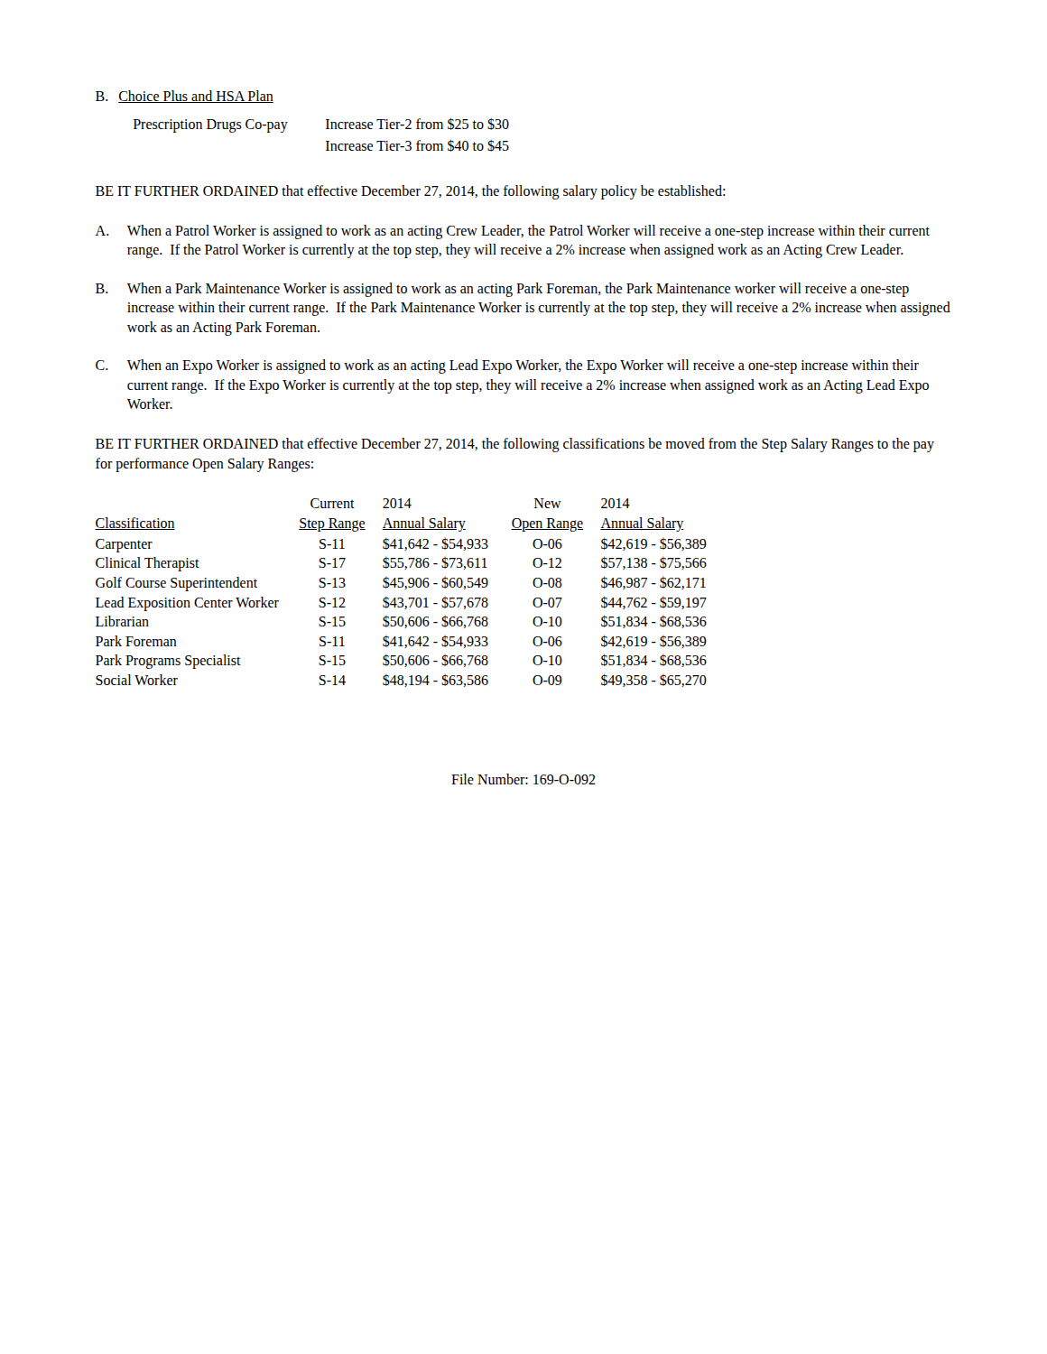B. Choice Plus and HSA Plan
| Prescription Drugs Co-pay | Increase Tier-2 from $25 to $30 |
| | Increase Tier-3 from $40 to $45 |
BE IT FURTHER ORDAINED that effective December 27, 2014, the following salary policy be established:
A. When a Patrol Worker is assigned to work as an acting Crew Leader, the Patrol Worker will receive a one-step increase within their current range. If the Patrol Worker is currently at the top step, they will receive a 2% increase when assigned work as an Acting Crew Leader.
B. When a Park Maintenance Worker is assigned to work as an acting Park Foreman, the Park Maintenance worker will receive a one-step increase within their current range. If the Park Maintenance Worker is currently at the top step, they will receive a 2% increase when assigned work as an Acting Park Foreman.
C. When an Expo Worker is assigned to work as an acting Lead Expo Worker, the Expo Worker will receive a one-step increase within their current range. If the Expo Worker is currently at the top step, they will receive a 2% increase when assigned work as an Acting Lead Expo Worker.
BE IT FURTHER ORDAINED that effective December 27, 2014, the following classifications be moved from the Step Salary Ranges to the pay for performance Open Salary Ranges:
| | Current | 2014 | New | 2014 |
| --- | --- | --- | --- | --- |
| Classification | Step Range | Annual Salary | Open Range | Annual Salary |
| Carpenter | S-11 | $41,642 - $54,933 | O-06 | $42,619 - $56,389 |
| Clinical Therapist | S-17 | $55,786 - $73,611 | O-12 | $57,138 - $75,566 |
| Golf Course Superintendent | S-13 | $45,906 - $60,549 | O-08 | $46,987 - $62,171 |
| Lead Exposition Center Worker | S-12 | $43,701 - $57,678 | O-07 | $44,762 - $59,197 |
| Librarian | S-15 | $50,606 - $66,768 | O-10 | $51,834 - $68,536 |
| Park Foreman | S-11 | $41,642 - $54,933 | O-06 | $42,619 - $56,389 |
| Park Programs Specialist | S-15 | $50,606 - $66,768 | O-10 | $51,834 - $68,536 |
| Social Worker | S-14 | $48,194 - $63,586 | O-09 | $49,358 - $65,270 |
File Number: 169-O-092